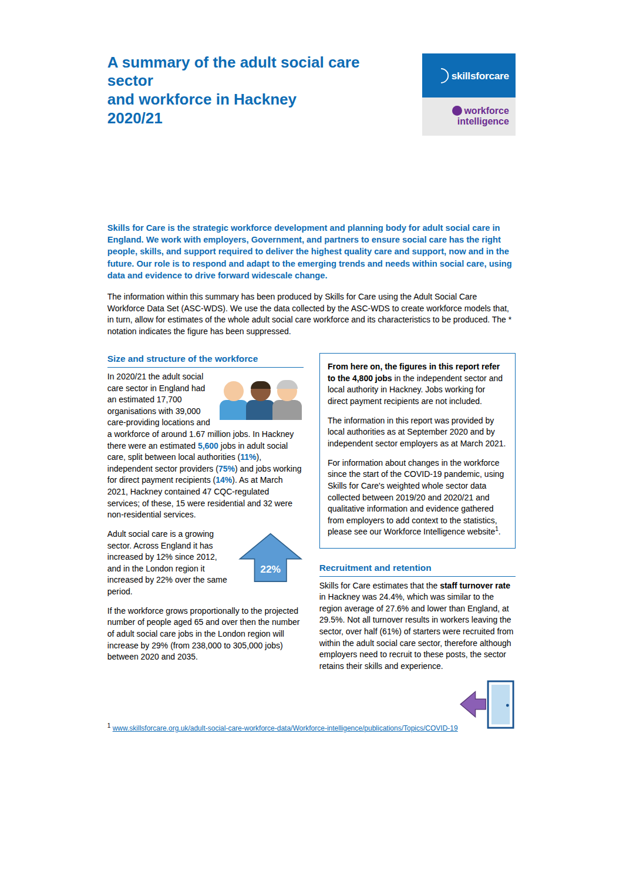skillsforcare
workforce
intelligence
A summary of the adult social care sector
and workforce in Hackney
2020/21
Skills for Care is the strategic workforce development and planning body for adult social care in England. We work with employers, Government, and partners to ensure social care has the right people, skills, and support required to deliver the highest quality care and support, now and in the future. Our role is to respond and adapt to the emerging trends and needs within social care, using data and evidence to drive forward widescale change.
The information within this summary has been produced by Skills for Care using the Adult Social Care Workforce Data Set (ASC-WDS). We use the data collected by the ASC-WDS to create workforce models that, in turn, allow for estimates of the whole adult social care workforce and its characteristics to be produced. The * notation indicates the figure has been suppressed.
Size and structure of the workforce
In 2020/21 the adult social care sector in England had an estimated 17,700 organisations with 39,000 care-providing locations and a workforce of around 1.67 million jobs. In Hackney there were an estimated 5,600 jobs in adult social care, split between local authorities (11%), independent sector providers (75%) and jobs working for direct payment recipients (14%). As at March 2021, Hackney contained 47 CQC-regulated services; of these, 15 were residential and 32 were non-residential services.
22%
Adult social care is a growing sector. Across England it has increased by 12% since 2012, and in the London region it increased by 22% over the same period.
If the workforce grows proportionally to the projected number of people aged 65 and over then the number of adult social care jobs in the London region will increase by 29% (from 238,000 to 305,000 jobs) between 2020 and 2035.
From here on, the figures in this report refer to the 4,800 jobs in the independent sector and local authority in Hackney. Jobs working for direct payment recipients are not included.
The information in this report was provided by local authorities as at September 2020 and by independent sector employers as at March 2021.
For information about changes in the workforce since the start of the COVID-19 pandemic, using Skills for Care's weighted whole sector data collected between 2019/20 and 2020/21 and qualitative information and evidence gathered from employers to add context to the statistics, please see our Workforce Intelligence website1.
Recruitment and retention
Skills for Care estimates that the staff turnover rate in Hackney was 24.4%, which was similar to the region average of 27.6% and lower than England, at 29.5%. Not all turnover results in workers leaving the sector, over half (61%) of starters were recruited from within the adult social care sector, therefore although employers need to recruit to these posts, the sector retains their skills and experience.
1 www.skillsforcare.org.uk/adult-social-care-workforce-data/Workforce-intelligence/publications/Topics/COVID-19